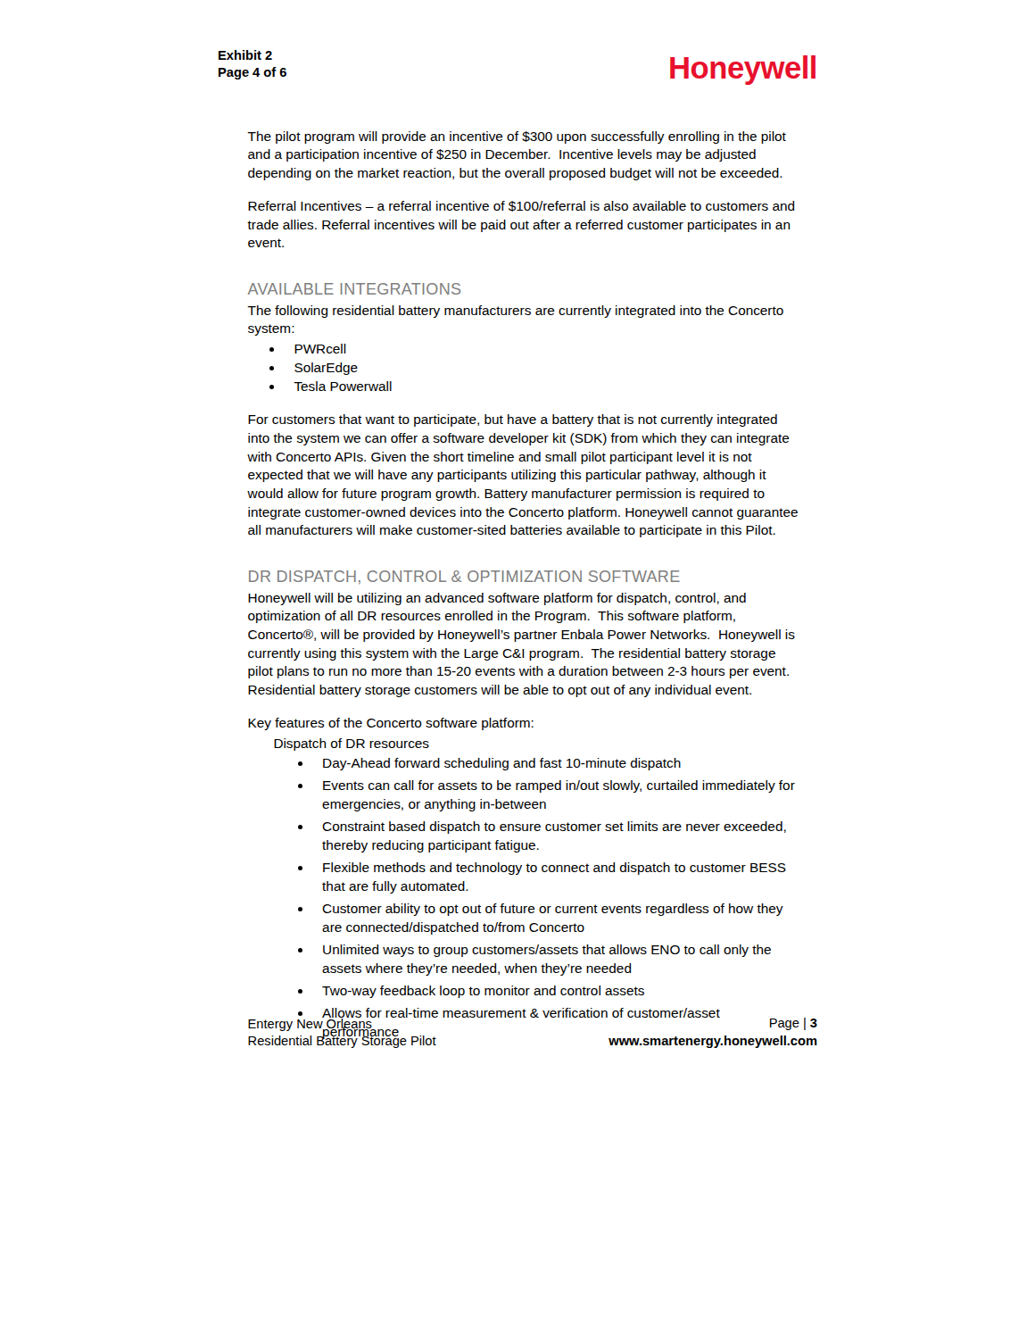Exhibit 2
Page 4 of 6
Honeywell
The pilot program will provide an incentive of $300 upon successfully enrolling in the pilot and a participation incentive of $250 in December. Incentive levels may be adjusted depending on the market reaction, but the overall proposed budget will not be exceeded.
Referral Incentives – a referral incentive of $100/referral is also available to customers and trade allies. Referral incentives will be paid out after a referred customer participates in an event.
AVAILABLE INTEGRATIONS
The following residential battery manufacturers are currently integrated into the Concerto system:
PWRcell
SolarEdge
Tesla Powerwall
For customers that want to participate, but have a battery that is not currently integrated into the system we can offer a software developer kit (SDK) from which they can integrate with Concerto APIs. Given the short timeline and small pilot participant level it is not expected that we will have any participants utilizing this particular pathway, although it would allow for future program growth. Battery manufacturer permission is required to integrate customer-owned devices into the Concerto platform. Honeywell cannot guarantee all manufacturers will make customer-sited batteries available to participate in this Pilot.
DR DISPATCH, CONTROL & OPTIMIZATION SOFTWARE
Honeywell will be utilizing an advanced software platform for dispatch, control, and optimization of all DR resources enrolled in the Program. This software platform, Concerto®, will be provided by Honeywell’s partner Enbala Power Networks. Honeywell is currently using this system with the Large C&I program. The residential battery storage pilot plans to run no more than 15-20 events with a duration between 2-3 hours per event. Residential battery storage customers will be able to opt out of any individual event.
Key features of the Concerto software platform:
Dispatch of DR resources
Day-Ahead forward scheduling and fast 10-minute dispatch
Events can call for assets to be ramped in/out slowly, curtailed immediately for emergencies, or anything in-between
Constraint based dispatch to ensure customer set limits are never exceeded, thereby reducing participant fatigue.
Flexible methods and technology to connect and dispatch to customer BESS that are fully automated.
Customer ability to opt out of future or current events regardless of how they are connected/dispatched to/from Concerto
Unlimited ways to group customers/assets that allows ENO to call only the assets where they’re needed, when they’re needed
Two-way feedback loop to monitor and control assets
Allows for real-time measurement & verification of customer/asset performance
Entergy New Orleans
Residential Battery Storage Pilot
Page | 3
www.smartenergy.honeywell.com